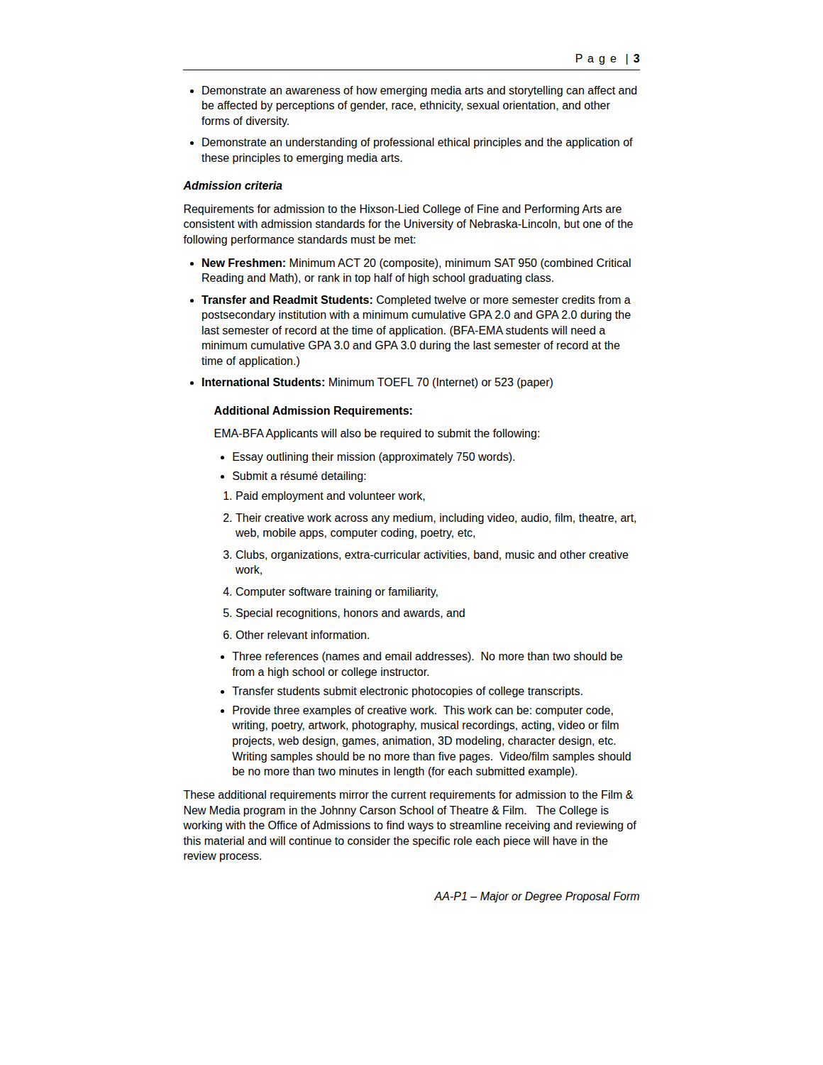P a g e | 3
Demonstrate an awareness of how emerging media arts and storytelling can affect and be affected by perceptions of gender, race, ethnicity, sexual orientation, and other forms of diversity.
Demonstrate an understanding of professional ethical principles and the application of these principles to emerging media arts.
Admission criteria
Requirements for admission to the Hixson-Lied College of Fine and Performing Arts are consistent with admission standards for the University of Nebraska-Lincoln, but one of the following performance standards must be met:
New Freshmen: Minimum ACT 20 (composite), minimum SAT 950 (combined Critical Reading and Math), or rank in top half of high school graduating class.
Transfer and Readmit Students: Completed twelve or more semester credits from a postsecondary institution with a minimum cumulative GPA 2.0 and GPA 2.0 during the last semester of record at the time of application. (BFA-EMA students will need a minimum cumulative GPA 3.0 and GPA 3.0 during the last semester of record at the time of application.)
International Students: Minimum TOEFL 70 (Internet) or 523 (paper)
Additional Admission Requirements:
EMA-BFA Applicants will also be required to submit the following:
Essay outlining their mission (approximately 750 words).
Submit a résumé detailing:
Paid employment and volunteer work,
Their creative work across any medium, including video, audio, film, theatre, art, web, mobile apps, computer coding, poetry, etc,
Clubs, organizations, extra-curricular activities, band, music and other creative work,
Computer software training or familiarity,
Special recognitions, honors and awards, and
Other relevant information.
Three references (names and email addresses). No more than two should be from a high school or college instructor.
Transfer students submit electronic photocopies of college transcripts.
Provide three examples of creative work. This work can be: computer code, writing, poetry, artwork, photography, musical recordings, acting, video or film projects, web design, games, animation, 3D modeling, character design, etc. Writing samples should be no more than five pages. Video/film samples should be no more than two minutes in length (for each submitted example).
These additional requirements mirror the current requirements for admission to the Film & New Media program in the Johnny Carson School of Theatre & Film. The College is working with the Office of Admissions to find ways to streamline receiving and reviewing of this material and will continue to consider the specific role each piece will have in the review process.
AA-P1 – Major or Degree Proposal Form